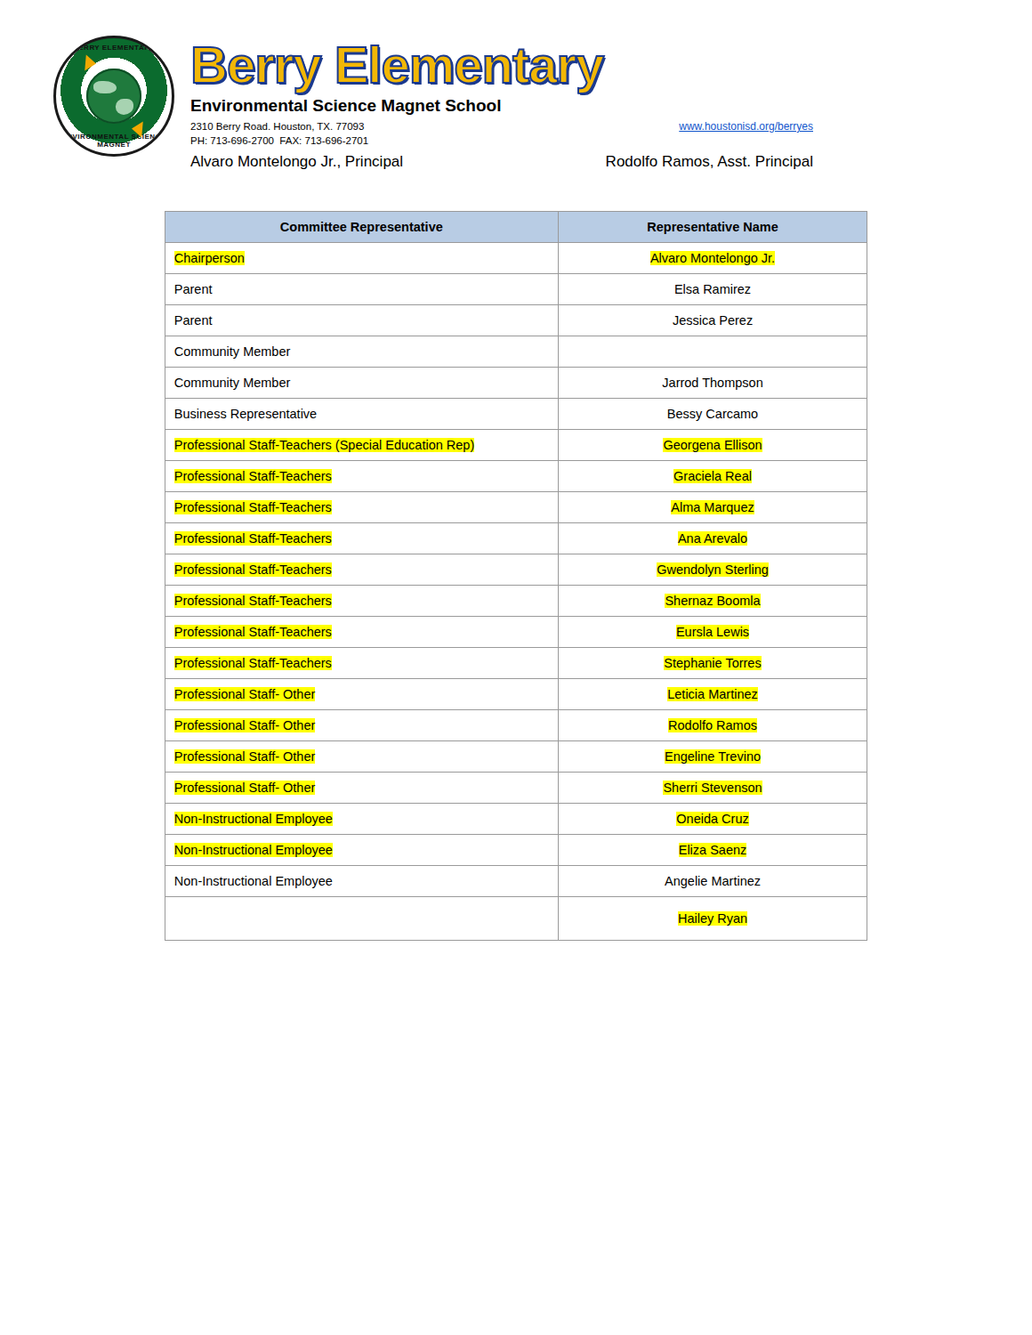BERRY ELEMENTARY ENVIRONMENTAL SCIENCE MAGNET
Berry Elementary
Environmental Science Magnet School
2310 Berry Road. Houston, TX. 77093
PH: 713-696-2700 FAX: 713-696-2701
www.houstonisd.org/berryes
Alvaro Montelongo Jr., Principal
Rodolfo Ramos, Asst. Principal
| Committee Representative | Representative Name |
| --- | --- |
| Chairperson | Alvaro Montelongo Jr. |
| Parent | Elsa Ramirez |
| Parent | Jessica Perez |
| Community Member | |
| Community Member | Jarrod Thompson |
| Business Representative | Bessy Carcamo |
| Professional Staff-Teachers (Special Education Rep) | Georgena Ellison |
| Professional Staff-Teachers | Graciela Real |
| Professional Staff-Teachers | Alma Marquez |
| Professional Staff-Teachers | Ana Arevalo |
| Professional Staff-Teachers | Gwendolyn Sterling |
| Professional Staff-Teachers | Shernaz Boomla |
| Professional Staff-Teachers | Eursla Lewis |
| Professional Staff-Teachers | Stephanie Torres |
| Professional Staff- Other | Leticia Martinez |
| Professional Staff- Other | Rodolfo Ramos |
| Professional Staff- Other | Engeline Trevino |
| Professional Staff- Other | Sherri Stevenson |
| Non-Instructional Employee | Oneida Cruz |
| Non-Instructional Employee | Eliza Saenz |
| Non-Instructional Employee | Angelie Martinez |
| | Hailey Ryan |